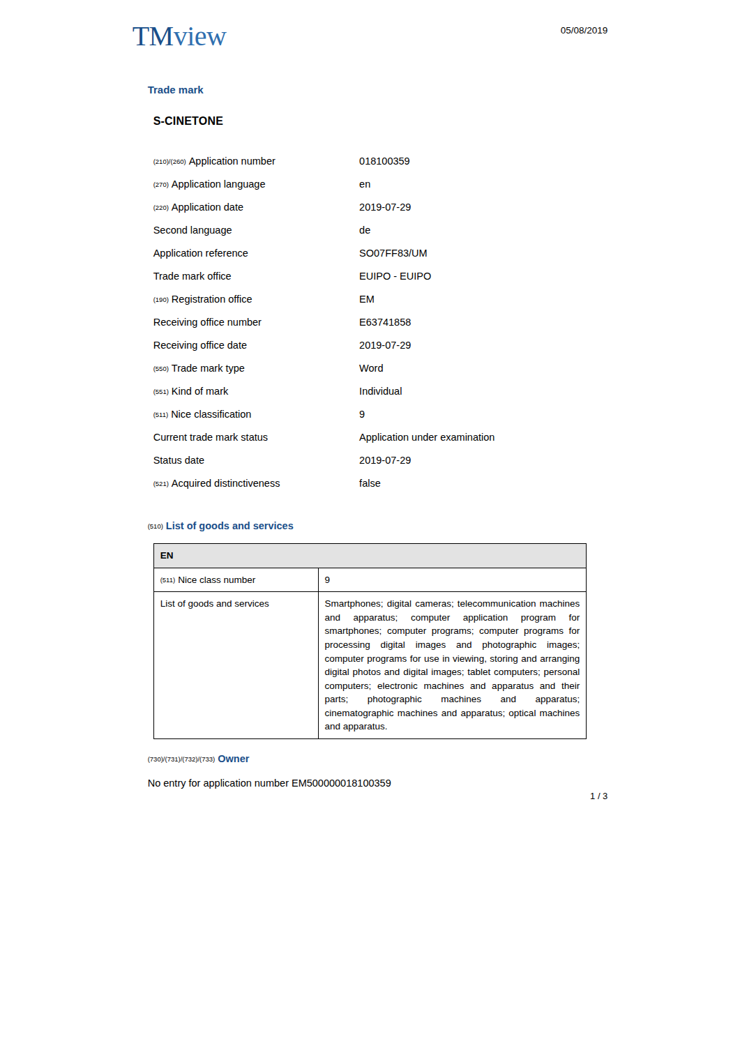TM view
05/08/2019
Trade mark
S-CINETONE
| (210)/(260) Application number | 018100359 |
| (270) Application language | en |
| (220) Application date | 2019-07-29 |
| Second language | de |
| Application reference | SO07FF83/UM |
| Trade mark office | EUIPO - EUIPO |
| (190) Registration office | EM |
| Receiving office number | E63741858 |
| Receiving office date | 2019-07-29 |
| (550) Trade mark type | Word |
| (551) Kind of mark | Individual |
| (511) Nice classification | 9 |
| Current trade mark status | Application under examination |
| Status date | 2019-07-29 |
| (521) Acquired distinctiveness | false |
(510) List of goods and services
| EN |
| --- |
| (511) Nice class number | 9 |
| List of goods and services | Smartphones; digital cameras; telecommunication machines and apparatus; computer application program for smartphones; computer programs; computer programs for processing digital images and photographic images; computer programs for use in viewing, storing and arranging digital photos and digital images; tablet computers; personal computers; electronic machines and apparatus and their parts; photographic machines and apparatus; cinematographic machines and apparatus; optical machines and apparatus. |
(730)/(731)/(732)/(733) Owner
No entry for application number EM500000018100359
1 / 3